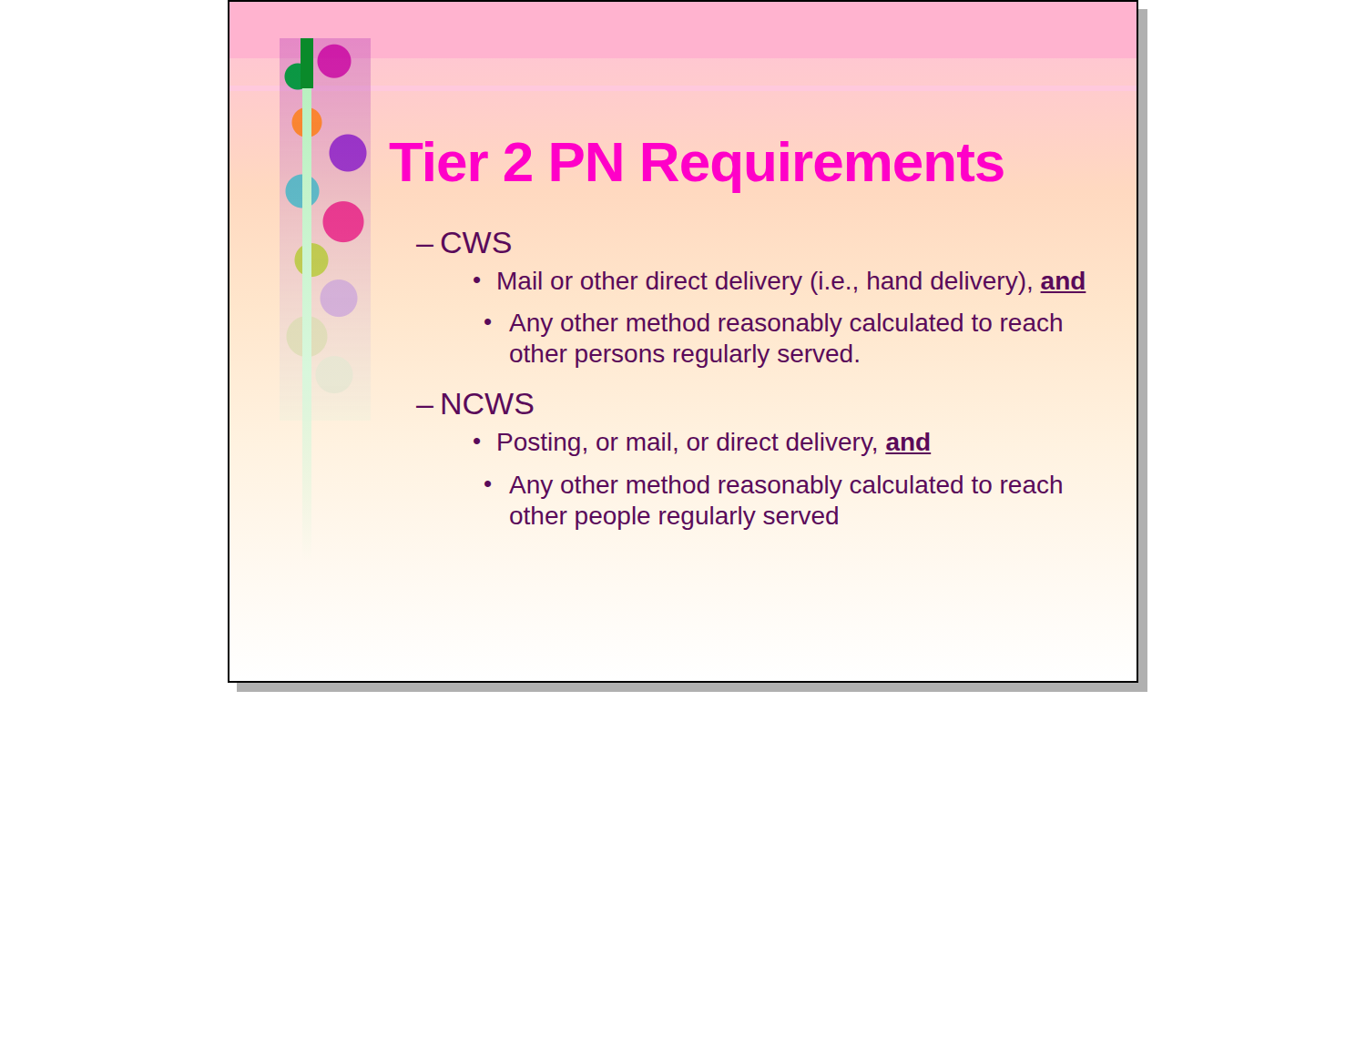Tier 2 PN Requirements
–CWS
Mail or other direct delivery (i.e., hand delivery), and
Any other method reasonably calculated to reach other persons regularly served.
–NCWS
Posting, or mail, or direct delivery, and
Any other method reasonably calculated to reach other people regularly served